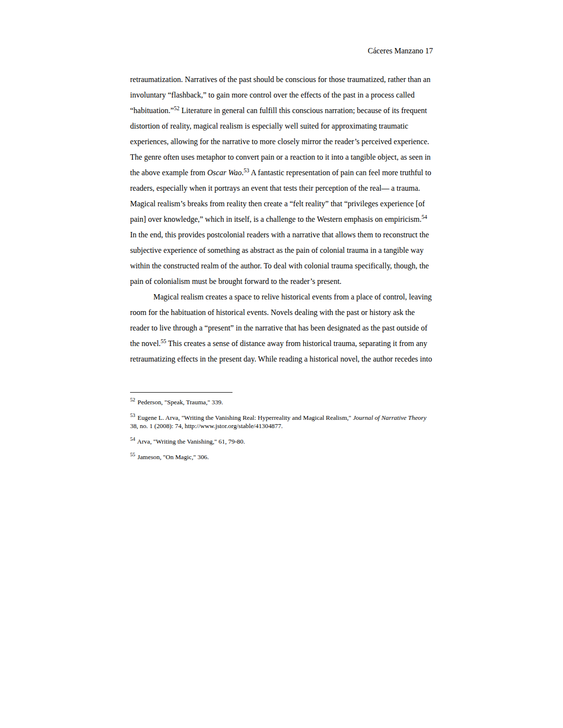Cáceres Manzano 17
retraumatization. Narratives of the past should be conscious for those traumatized, rather than an involuntary “flashback,” to gain more control over the effects of the past in a process called “habituation.”52 Literature in general can fulfill this conscious narration; because of its frequent distortion of reality, magical realism is especially well suited for approximating traumatic experiences, allowing for the narrative to more closely mirror the reader’s perceived experience. The genre often uses metaphor to convert pain or a reaction to it into a tangible object, as seen in the above example from Oscar Wao.53 A fantastic representation of pain can feel more truthful to readers, especially when it portrays an event that tests their perception of the real— a trauma. Magical realism’s breaks from reality then create a “felt reality” that “privileges experience [of pain] over knowledge,” which in itself, is a challenge to the Western emphasis on empiricism.54 In the end, this provides postcolonial readers with a narrative that allows them to reconstruct the subjective experience of something as abstract as the pain of colonial trauma in a tangible way within the constructed realm of the author. To deal with colonial trauma specifically, though, the pain of colonialism must be brought forward to the reader’s present.
Magical realism creates a space to relive historical events from a place of control, leaving room for the habituation of historical events. Novels dealing with the past or history ask the reader to live through a “present” in the narrative that has been designated as the past outside of the novel.55 This creates a sense of distance away from historical trauma, separating it from any retraumatizing effects in the present day. While reading a historical novel, the author recedes into
52 Pederson, "Speak, Trauma," 339.
53 Eugene L. Arva, "Writing the Vanishing Real: Hyperreality and Magical Realism," Journal of Narrative Theory 38, no. 1 (2008): 74, http://www.jstor.org/stable/41304877.
54 Arva, "Writing the Vanishing," 61, 79-80.
55 Jameson, "On Magic," 306.